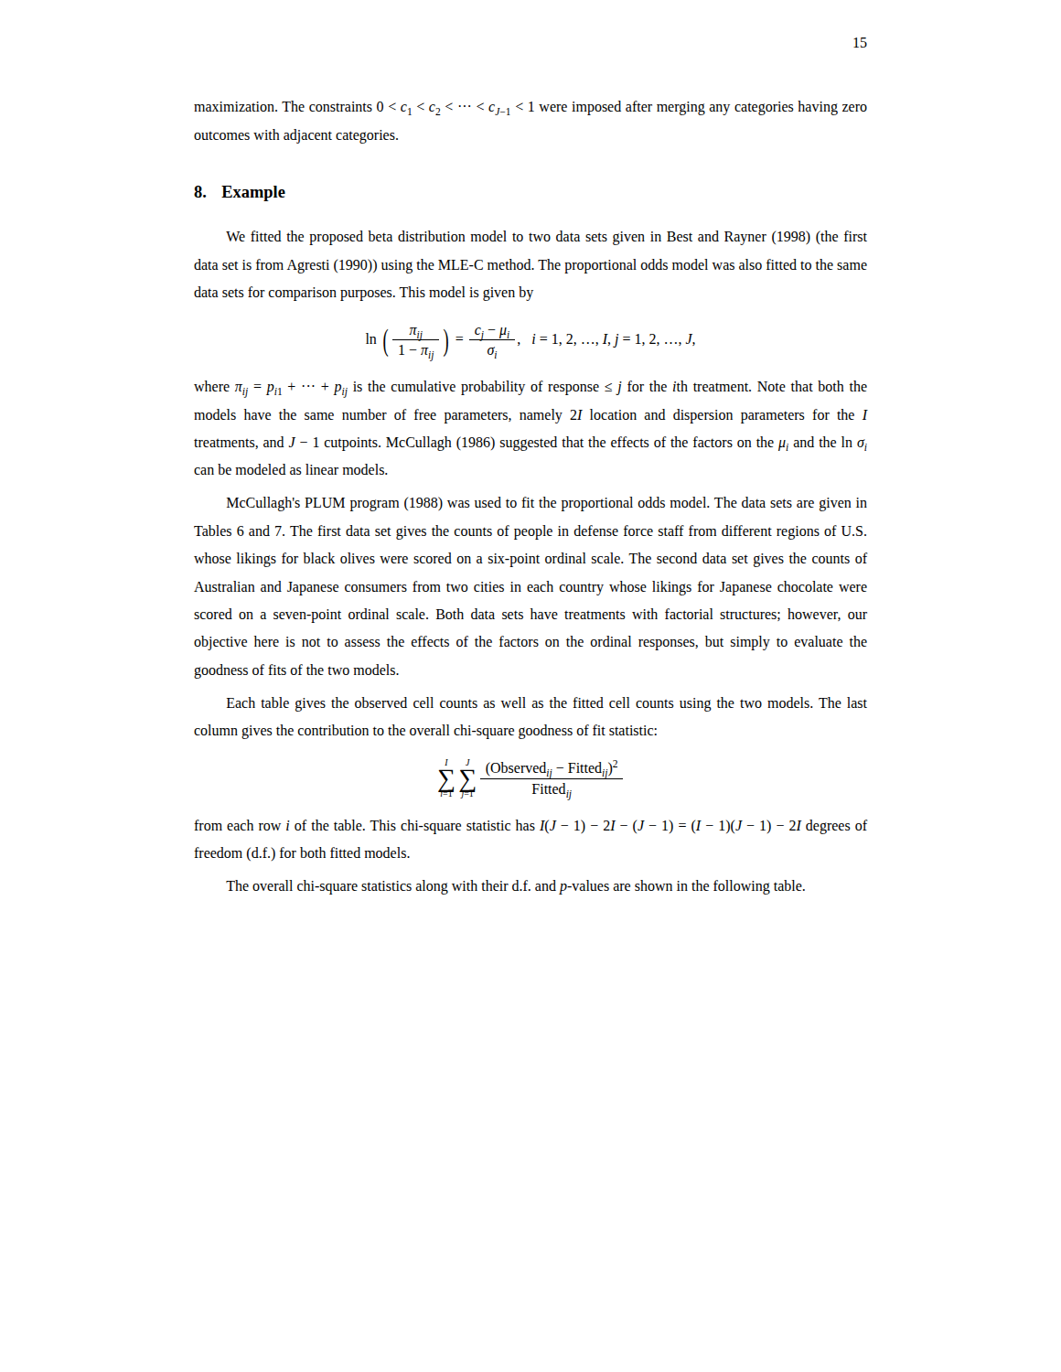15
maximization. The constraints 0 < c1 < c2 < ··· < cJ−1 < 1 were imposed after merging any categories having zero outcomes with adjacent categories.
8. Example
We fitted the proposed beta distribution model to two data sets given in Best and Rayner (1998) (the first data set is from Agresti (1990)) using the MLE-C method. The proportional odds model was also fitted to the same data sets for comparison purposes. This model is given by
ln (πij 1 − πij) = cj − μi σi, i = 1, 2, …, I, j = 1, 2, …, J,
where πij = pi1 + ··· + pij is the cumulative probability of response ≤ j for the ith treatment. Note that both the models have the same number of free parameters, namely 2I location and dispersion parameters for the I treatments, and J − 1 cutpoints. McCullagh (1986) suggested that the effects of the factors on the μi and the ln σi can be modeled as linear models.
McCullagh's PLUM program (1988) was used to fit the proportional odds model. The data sets are given in Tables 6 and 7. The first data set gives the counts of people in defense force staff from different regions of U.S. whose likings for black olives were scored on a six-point ordinal scale. The second data set gives the counts of Australian and Japanese consumers from two cities in each country whose likings for Japanese chocolate were scored on a seven-point ordinal scale. Both data sets have treatments with factorial structures; however, our objective here is not to assess the effects of the factors on the ordinal responses, but simply to evaluate the goodness of fits of the two models.
Each table gives the observed cell counts as well as the fitted cell counts using the two models. The last column gives the contribution to the overall chi-square goodness of fit statistic:
I∑i=1 J∑j=1(Observedij − Fittedij)2 Fittedij
from each row i of the table. This chi-square statistic has I(J − 1) − 2I − (J − 1) = (I − 1)(J − 1) − 2I degrees of freedom (d.f.) for both fitted models.
The overall chi-square statistics along with their d.f. and p-values are shown in the following table.